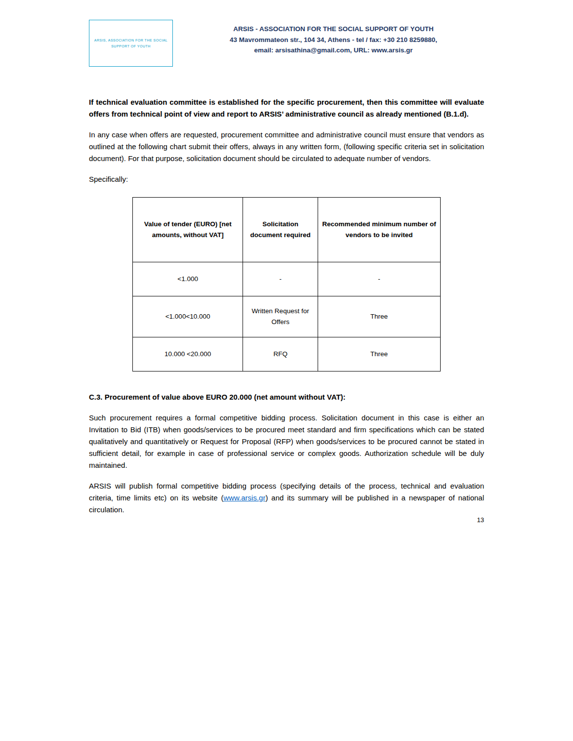ARSIS, ASSOCIATION FOR THE SOCIAL SUPPORT OF YOUTH
ARSIS - ASSOCIATION FOR THE SOCIAL SUPPORT OF YOUTH 43 Mavrommateon str., 104 34, Athens - tel / fax: +30 210 8259880,
email: arsisathina@gmail.com, URL: www.arsis.gr
If technical evaluation committee is established for the specific procurement, then this committee will evaluate offers from technical point of view and report to ARSIS’ administrative council as already mentioned (B.1.d).
In any case when offers are requested, procurement committee and administrative council must ensure that vendors as outlined at the following chart submit their offers, always in any written form, (following specific criteria set in solicitation document). For that purpose, solicitation document should be circulated to adequate number of vendors.
Specifically:
| Value of tender (EURO) [net amounts, without VAT] | Solicitation document required | Recommended minimum number of vendors to be invited |
| --- | --- | --- |
| <1.000 | - | - |
| <1.000<10.000 | Written Request for Offers | Three |
| 10.000 <20.000 | RFQ | Three |
C.3. Procurement of value above EURO 20.000 (net amount without VAT):
Such procurement requires a formal competitive bidding process. Solicitation document in this case is either an Invitation to Bid (ITB) when goods/services to be procured meet standard and firm specifications which can be stated qualitatively and quantitatively or Request for Proposal (RFP) when goods/services to be procured cannot be stated in sufficient detail, for example in case of professional service or complex goods. Authorization schedule will be duly maintained.
ARSIS will publish formal competitive bidding process (specifying details of the process, technical and evaluation criteria, time limits etc) on its website (www.arsis.gr) and its summary will be published in a newspaper of national circulation.
13